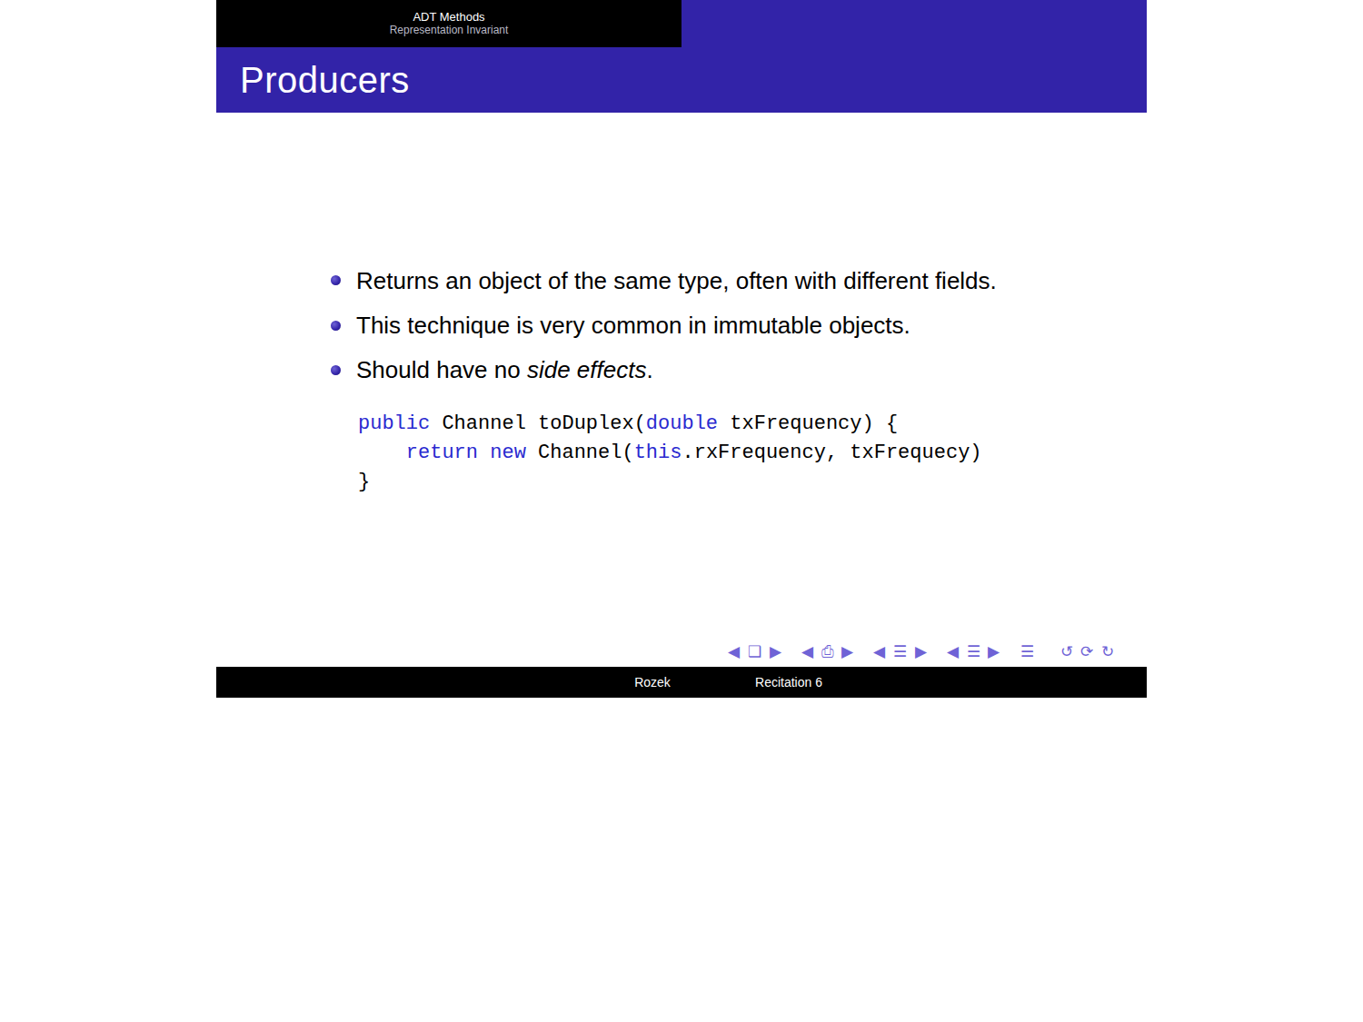ADT Methods Representation Invariant
Producers
Returns an object of the same type, often with different fields.
This technique is very common in immutable objects.
Should have no side effects.
public Channel toDuplex(double txFrequency) {
    return new Channel(this.rxFrequency, txFrequecy)
}
◀ ❑ ▶ ◀ ⎙ ▶ ◀ ☰ ▶ ◀ ☰ ▶ ☰ ↺ ⟳ ↻
Rozek
Recitation 6